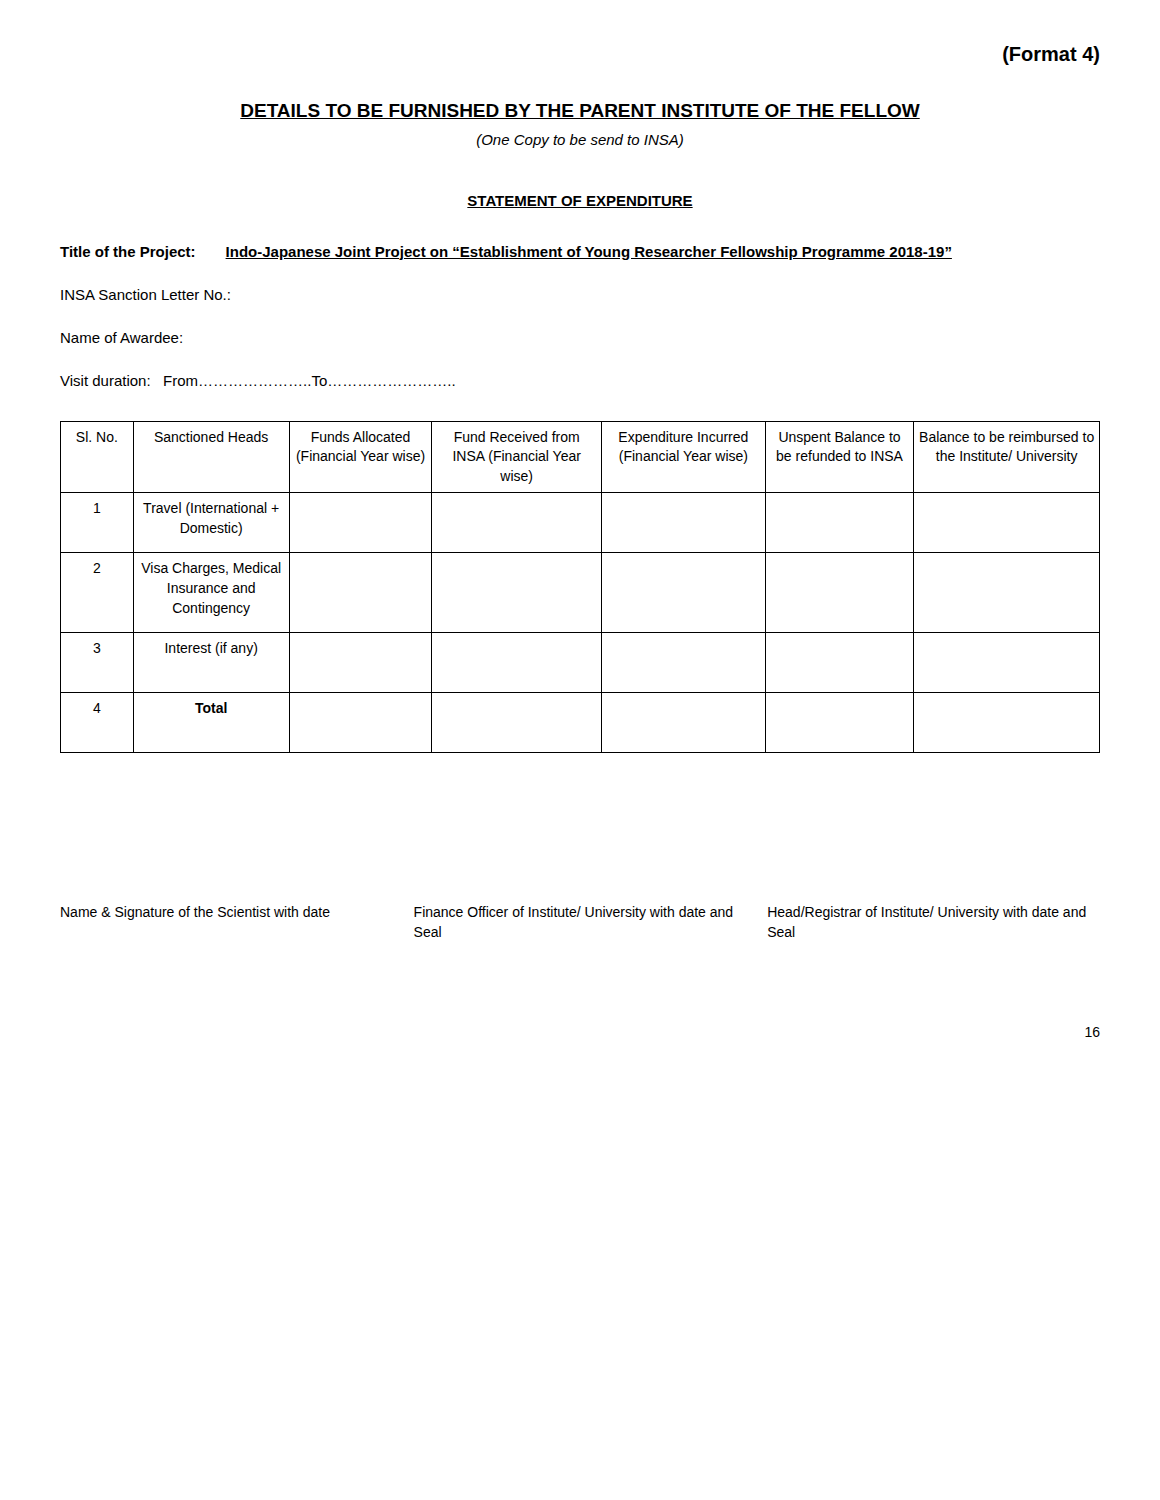(Format 4)
DETAILS TO BE FURNISHED BY THE PARENT INSTITUTE OF THE FELLOW
(One Copy to be send to INSA)
STATEMENT OF EXPENDITURE
Title of the Project: Indo-Japanese Joint Project on “Establishment of Young Researcher Fellowship Programme 2018-19”
INSA Sanction Letter No.:
Name of Awardee:
Visit duration: From…………………..To……………………..
| Sl. No. | Sanctioned Heads | Funds Allocated (Financial Year wise) | Fund Received from INSA (Financial Year wise) | Expenditure Incurred (Financial Year wise) | Unspent Balance to be refunded to INSA | Balance to be reimbursed to the Institute/ University |
| --- | --- | --- | --- | --- | --- | --- |
| 1 | Travel (International + Domestic) | | | | | |
| 2 | Visa Charges, Medical Insurance and Contingency | | | | | |
| 3 | Interest (if any) | | | | | |
| 4 | Total | | | | | |
Name & Signature of the Scientist with date
Finance Officer of Institute/ University with date and Seal
Head/Registrar of Institute/ University with date and Seal
16